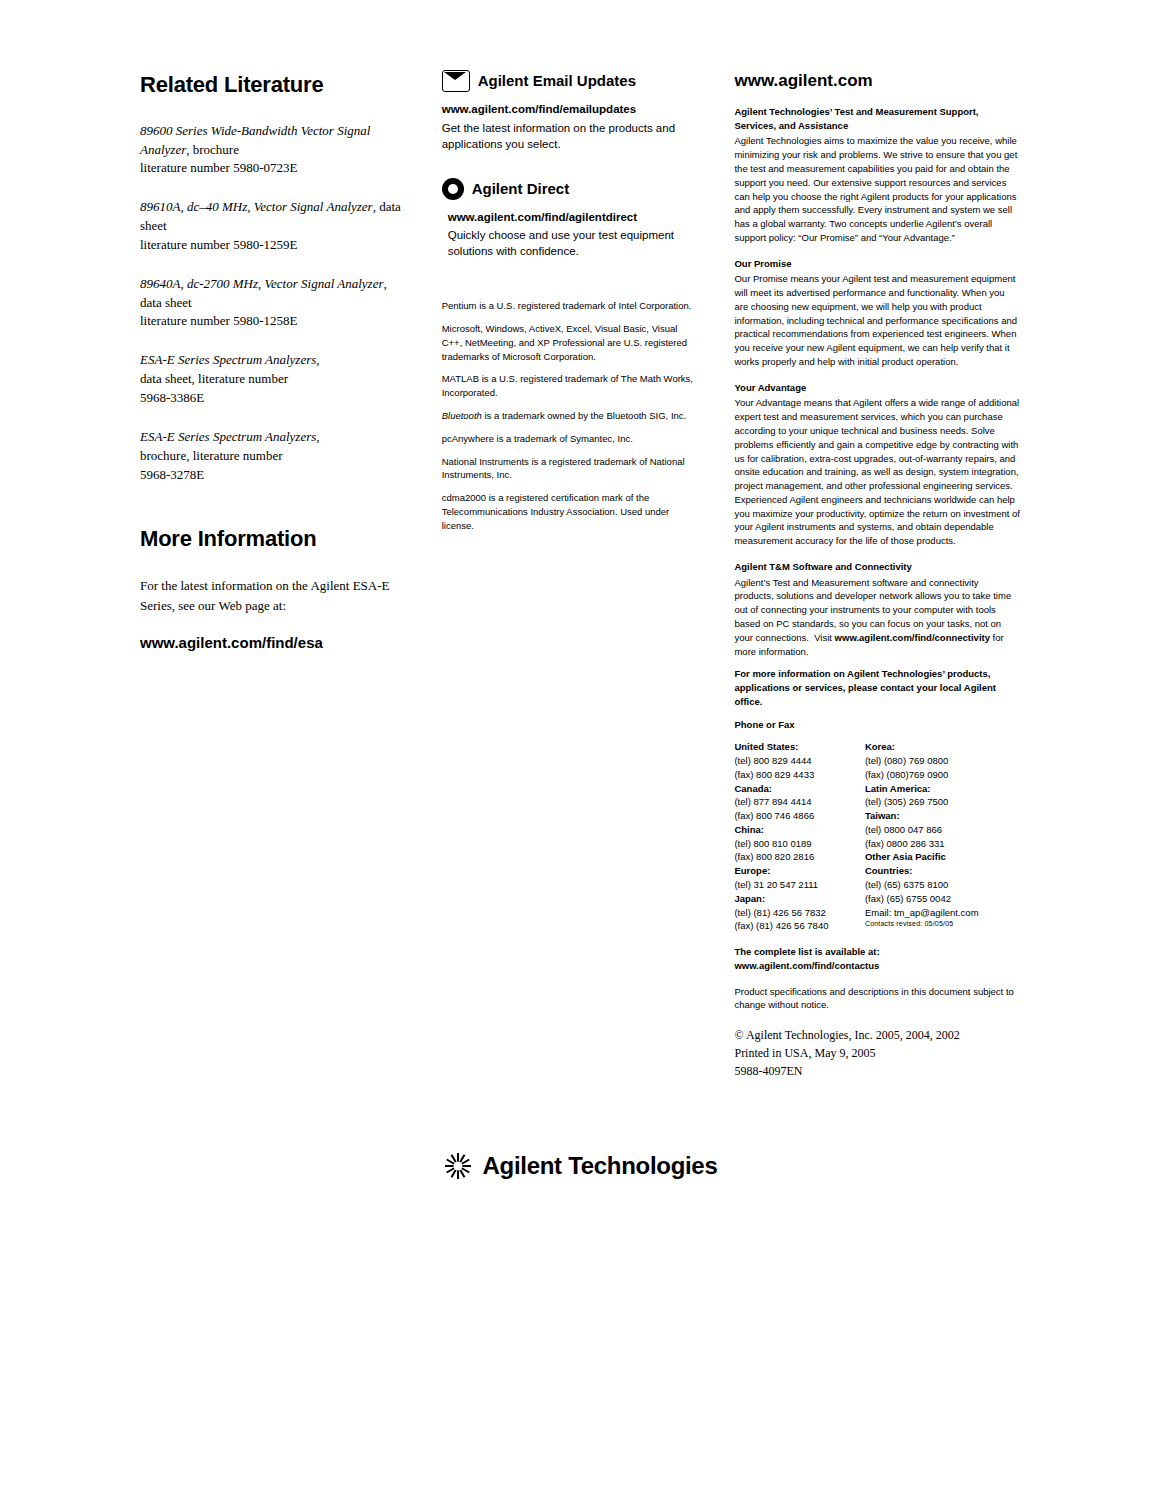Related Literature
89600 Series Wide-Bandwidth Vector Signal Analyzer, brochure
literature number 5980-0723E
89610A, dc–40 MHz, Vector Signal Analyzer, data sheet
literature number 5980-1259E
89640A, dc-2700 MHz, Vector Signal Analyzer, data sheet
literature number 5980-1258E
ESA-E Series Spectrum Analyzers,
data sheet, literature number
5968-3386E
ESA-E Series Spectrum Analyzers,
brochure, literature number
5968-3278E
More Information
For the latest information on the Agilent ESA-E Series, see our Web page at:
www.agilent.com/find/esa
Agilent Email Updates
www.agilent.com/find/emailupdates
Get the latest information on the products and applications you select.
Agilent Direct
www.agilent.com/find/agilentdirect
Quickly choose and use your test equipment solutions with confidence.
Pentium is a U.S. registered trademark of Intel Corporation.
Microsoft, Windows, ActiveX, Excel, Visual Basic, Visual C++, NetMeeting, and XP Professional are U.S. registered trademarks of Microsoft Corporation.
MATLAB is a U.S. registered trademark of The Math Works, Incorporated.
Bluetooth is a trademark owned by the Bluetooth SIG, Inc.
pcAnywhere is a trademark of Symantec, Inc.
National Instruments is a registered trademark of National Instruments, Inc.
cdma2000 is a registered certification mark of the Telecommunications Industry Association. Used under license.
www.agilent.com
Agilent Technologies’ Test and Measurement Support, Services, and Assistance
Agilent Technologies aims to maximize the value you receive, while minimizing your risk and problems. We strive to ensure that you get the test and measurement capabilities you paid for and obtain the support you need. Our extensive support resources and services can help you choose the right Agilent products for your applications and apply them successfully. Every instrument and system we sell has a global warranty. Two concepts underlie Agilent’s overall support policy: “Our Promise” and “Your Advantage.”
Our Promise
Our Promise means your Agilent test and measurement equipment will meet its advertised performance and functionality. When you are choosing new equipment, we will help you with product information, including technical and performance specifications and practical recommendations from experienced test engineers. When you receive your new Agilent equipment, we can help verify that it works properly and help with initial product operation.
Your Advantage
Your Advantage means that Agilent offers a wide range of additional expert test and measurement services, which you can purchase according to your unique technical and business needs. Solve problems efficiently and gain a competitive edge by contracting with us for calibration, extra-cost upgrades, out-of-warranty repairs, and onsite education and training, as well as design, system integration, project management, and other professional engineering services. Experienced Agilent engineers and technicians worldwide can help you maximize your productivity, optimize the return on investment of your Agilent instruments and systems, and obtain dependable measurement accuracy for the life of those products.
Agilent T&M Software and Connectivity
Agilent’s Test and Measurement software and connectivity products, solutions and developer network allows you to take time out of connecting your instruments to your computer with tools based on PC standards, so you can focus on your tasks, not on your connections. Visit www.agilent.com/find/connectivity for more information.
For more information on Agilent Technologies’ products, applications or services, please contact your local Agilent office.
Phone or Fax
| United States: | Korea: |
| (tel) 800 829 4444 | (tel) (080) 769 0800 |
| (fax) 800 829 4433 | (fax) (080)769 0900 |
| Canada: | Latin America: |
| (tel) 877 894 4414 | (tel) (305) 269 7500 |
| (fax) 800 746 4866 | Taiwan: |
| China: | (tel) 0800 047 866 |
| (tel) 800 810 0189 | (fax) 0800 286 331 |
| (fax) 800 820 2816 | Other Asia Pacific |
| Europe: | Countries: |
| (tel) 31 20 547 2111 | (tel) (65) 6375 8100 |
| Japan: | (fax) (65) 6755 0042 |
| (tel) (81) 426 56 7832 | Email: tm_ap@agilent.com |
| (fax) (81) 426 56 7840 | Contacts revised: 05/05/05 |
The complete list is available at:
www.agilent.com/find/contactus
Product specifications and descriptions in this document subject to change without notice.
© Agilent Technologies, Inc. 2005, 2004, 2002
Printed in USA, May 9, 2005
5988-4097EN
Agilent Technologies